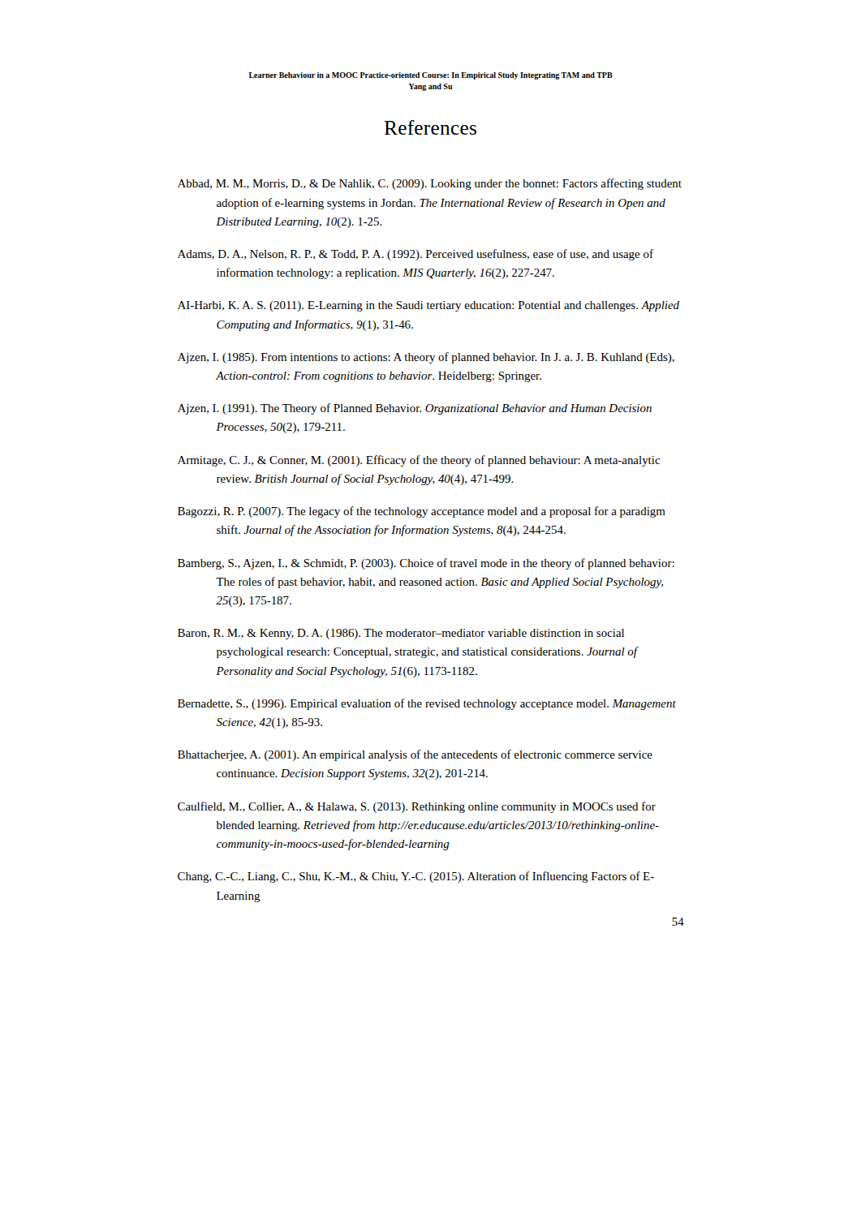Learner Behaviour in a MOOC Practice-oriented Course: In Empirical Study Integrating TAM and TPB
Yang and Su
References
Abbad, M. M., Morris, D., & De Nahlik, C. (2009). Looking under the bonnet: Factors affecting student adoption of e-learning systems in Jordan. The International Review of Research in Open and Distributed Learning, 10(2). 1-25.
Adams, D. A., Nelson, R. P., & Todd, P. A. (1992). Perceived usefulness, ease of use, and usage of information technology: a replication. MIS Quarterly, 16(2), 227-247.
AI-Harbi, K. A. S. (2011). E-Learning in the Saudi tertiary education: Potential and challenges. Applied Computing and Informatics, 9(1), 31-46.
Ajzen, I. (1985). From intentions to actions: A theory of planned behavior. In J. a. J. B. Kuhland (Eds), Action-control: From cognitions to behavior. Heidelberg: Springer.
Ajzen, I. (1991). The Theory of Planned Behavior. Organizational Behavior and Human Decision Processes, 50(2), 179-211.
Armitage, C. J., & Conner, M. (2001). Efficacy of the theory of planned behaviour: A meta-analytic review. British Journal of Social Psychology, 40(4), 471-499.
Bagozzi, R. P. (2007). The legacy of the technology acceptance model and a proposal for a paradigm shift. Journal of the Association for Information Systems, 8(4), 244-254.
Bamberg, S., Ajzen, I., & Schmidt, P. (2003). Choice of travel mode in the theory of planned behavior: The roles of past behavior, habit, and reasoned action. Basic and Applied Social Psychology, 25(3), 175-187.
Baron, R. M., & Kenny, D. A. (1986). The moderator–mediator variable distinction in social psychological research: Conceptual, strategic, and statistical considerations. Journal of Personality and Social Psychology, 51(6), 1173-1182.
Bernadette, S., (1996). Empirical evaluation of the revised technology acceptance model. Management Science, 42(1), 85-93.
Bhattacherjee, A. (2001). An empirical analysis of the antecedents of electronic commerce service continuance. Decision Support Systems, 32(2), 201-214.
Caulfield, M., Collier, A., & Halawa, S. (2013). Rethinking online community in MOOCs used for blended learning. Retrieved from http://er.educause.edu/articles/2013/10/rethinking-online-community-in-moocs-used-for-blended-learning
Chang, C.-C., Liang, C., Shu, K.-M., & Chiu, Y.-C. (2015). Alteration of Influencing Factors of E-Learning
54